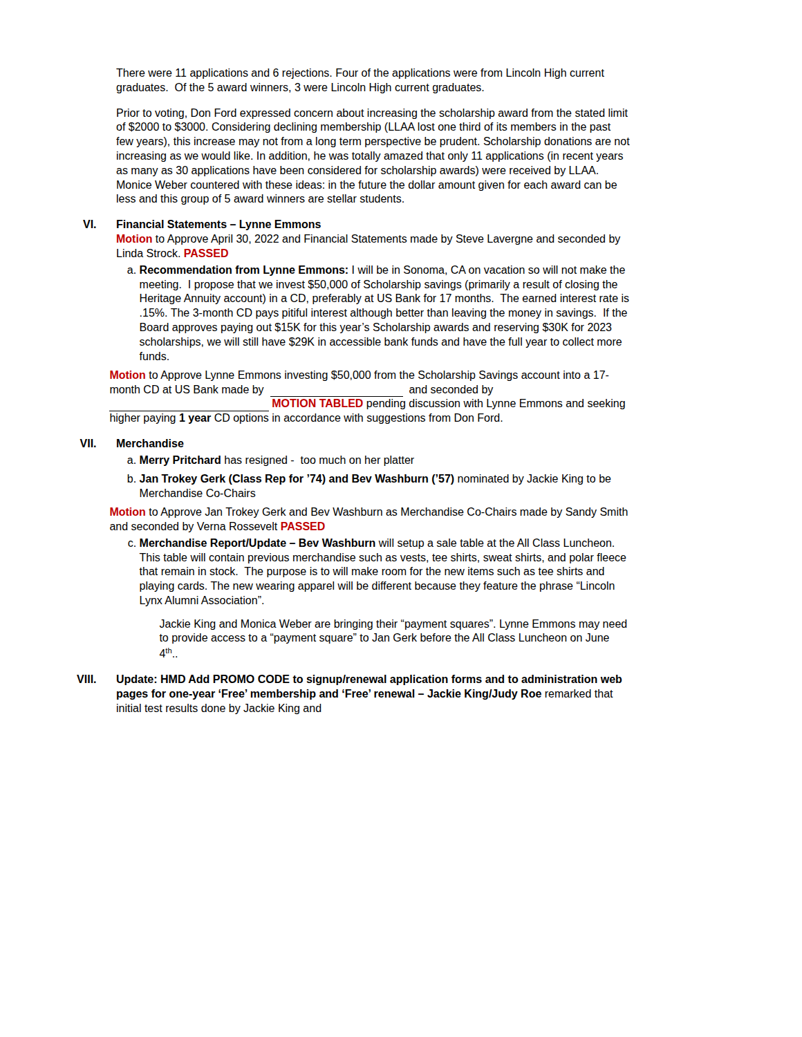There were 11 applications and 6 rejections. Four of the applications were from Lincoln High current graduates. Of the 5 award winners, 3 were Lincoln High current graduates.
Prior to voting, Don Ford expressed concern about increasing the scholarship award from the stated limit of $2000 to $3000. Considering declining membership (LLAA lost one third of its members in the past few years), this increase may not from a long term perspective be prudent. Scholarship donations are not increasing as we would like. In addition, he was totally amazed that only 11 applications (in recent years as many as 30 applications have been considered for scholarship awards) were received by LLAA. Monice Weber countered with these ideas: in the future the dollar amount given for each award can be less and this group of 5 award winners are stellar students.
Financial Statements – Lynne Emmons
Motion to Approve April 30, 2022 and Financial Statements made by Steve Lavergne and seconded by Linda Strock. PASSED
Recommendation from Lynne Emmons: I will be in Sonoma, CA on vacation so will not make the meeting. I propose that we invest $50,000 of Scholarship savings (primarily a result of closing the Heritage Annuity account) in a CD, preferably at US Bank for 17 months. The earned interest rate is .15%. The 3-month CD pays pitiful interest although better than leaving the money in savings. If the Board approves paying out $15K for this year’s Scholarship awards and reserving $30K for 2023 scholarships, we will still have $29K in accessible bank funds and have the full year to collect more funds.
Motion to Approve Lynne Emmons investing $50,000 from the Scholarship Savings account into a 17-month CD at US Bank made by and seconded by MOTION TABLED pending discussion with Lynne Emmons and seeking higher paying 1 year CD options in accordance with suggestions from Don Ford.
Merchandise
Merry Pritchard has resigned - too much on her platter
Jan Trokey Gerk (Class Rep for ’74) and Bev Washburn (’57) nominated by Jackie King to be Merchandise Co-Chairs
Motion to Approve Jan Trokey Gerk and Bev Washburn as Merchandise Co-Chairs made by Sandy Smith and seconded by Verna Rossevelt PASSED
Merchandise Report/Update – Bev Washburn will setup a sale table at the All Class Luncheon. This table will contain previous merchandise such as vests, tee shirts, sweat shirts, and polar fleece that remain in stock. The purpose is to will make room for the new items such as tee shirts and playing cards. The new wearing apparel will be different because they feature the phrase “Lincoln Lynx Alumni Association”.
Jackie King and Monica Weber are bringing their “payment squares”. Lynne Emmons may need to provide access to a “payment square” to Jan Gerk before the All Class Luncheon on June 4th..
Update: HMD Add PROMO CODE to signup/renewal application forms and to administration web pages for one-year ‘Free’ membership and ‘Free’ renewal – Jackie King/Judy Roe remarked that initial test results done by Jackie King and